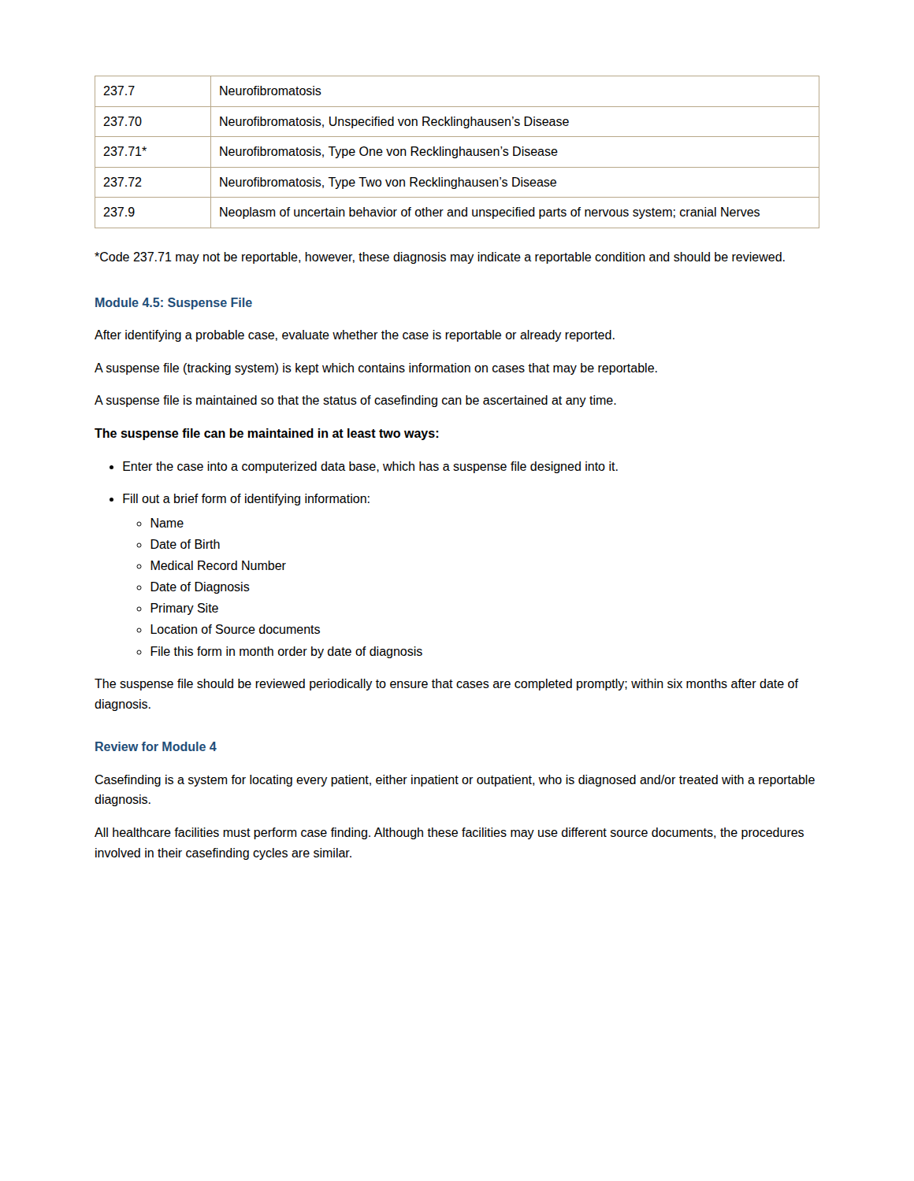| 237.7 | Neurofibromatosis |
| 237.70 | Neurofibromatosis, Unspecified von Recklinghausen’s Disease |
| 237.71* | Neurofibromatosis, Type One von Recklinghausen’s Disease |
| 237.72 | Neurofibromatosis, Type Two von Recklinghausen’s Disease |
| 237.9 | Neoplasm of uncertain behavior of other and unspecified parts of nervous system; cranial Nerves |
*Code 237.71 may not be reportable, however, these diagnosis may indicate a reportable condition and should be reviewed.
Module 4.5: Suspense File
After identifying a probable case, evaluate whether the case is reportable or already reported.
A suspense file (tracking system) is kept which contains information on cases that may be reportable.
A suspense file is maintained so that the status of casefinding can be ascertained at any time.
The suspense file can be maintained in at least two ways:
Enter the case into a computerized data base, which has a suspense file designed into it.
Fill out a brief form of identifying information:
Name
Date of Birth
Medical Record Number
Date of Diagnosis
Primary Site
Location of Source documents
File this form in month order by date of diagnosis
The suspense file should be reviewed periodically to ensure that cases are completed promptly; within six months after date of diagnosis.
Review for Module 4
Casefinding is a system for locating every patient, either inpatient or outpatient, who is diagnosed and/or treated with a reportable diagnosis.
All healthcare facilities must perform case finding. Although these facilities may use different source documents, the procedures involved in their casefinding cycles are similar.